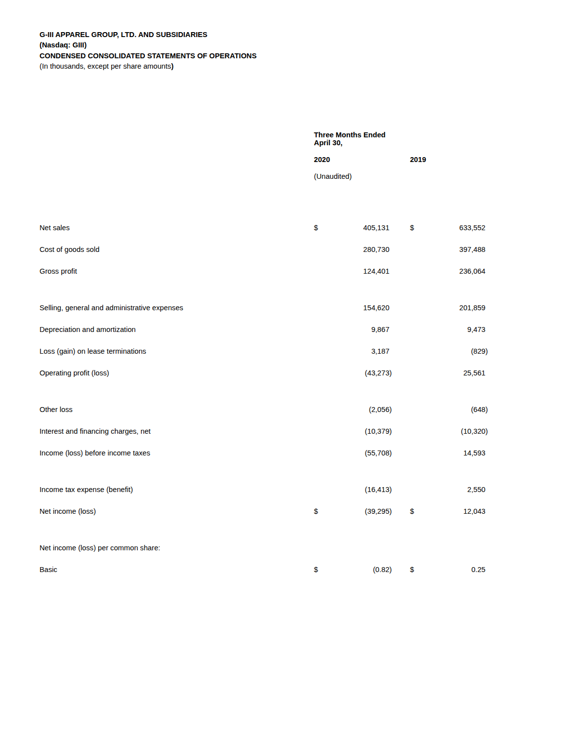G-III APPAREL GROUP, LTD. AND SUBSIDIARIES
(Nasdaq: GIII)
CONDENSED CONSOLIDATED STATEMENTS OF OPERATIONS
(In thousands, except per share amounts)
| | Three Months Ended April 30, | |
| | 2020 | | 2019 | | |
| | (Unaudited) | | |
| Net sales | $ | 405,131 | | $ | 633,552 | | |
| Cost of goods sold | | 280,730 | | | 397,488 | | |
| Gross profit | | 124,401 | | | 236,064 | | |
| Selling, general and administrative expenses | | 154,620 | | | 201,859 | | |
| Depreciation and amortization | | 9,867 | | | 9,473 | | |
| Loss (gain) on lease terminations | | 3,187 | | | (829 | ) | |
| Operating profit (loss) | | (43,273 | ) | | 25,561 | | |
| Other loss | | (2,056 | ) | | (648 | ) | |
| Interest and financing charges, net | | (10,379 | ) | | (10,320 | ) | |
| Income (loss) before income taxes | | (55,708 | ) | | 14,593 | | |
| Income tax expense (benefit) | | (16,413 | ) | | 2,550 | | |
| Net income (loss) | $ | (39,295 | ) | $ | 12,043 | | |
| Net income (loss) per common share: | | | | | | | |
| Basic | $ | (0.82 | ) | $ | 0.25 | | |